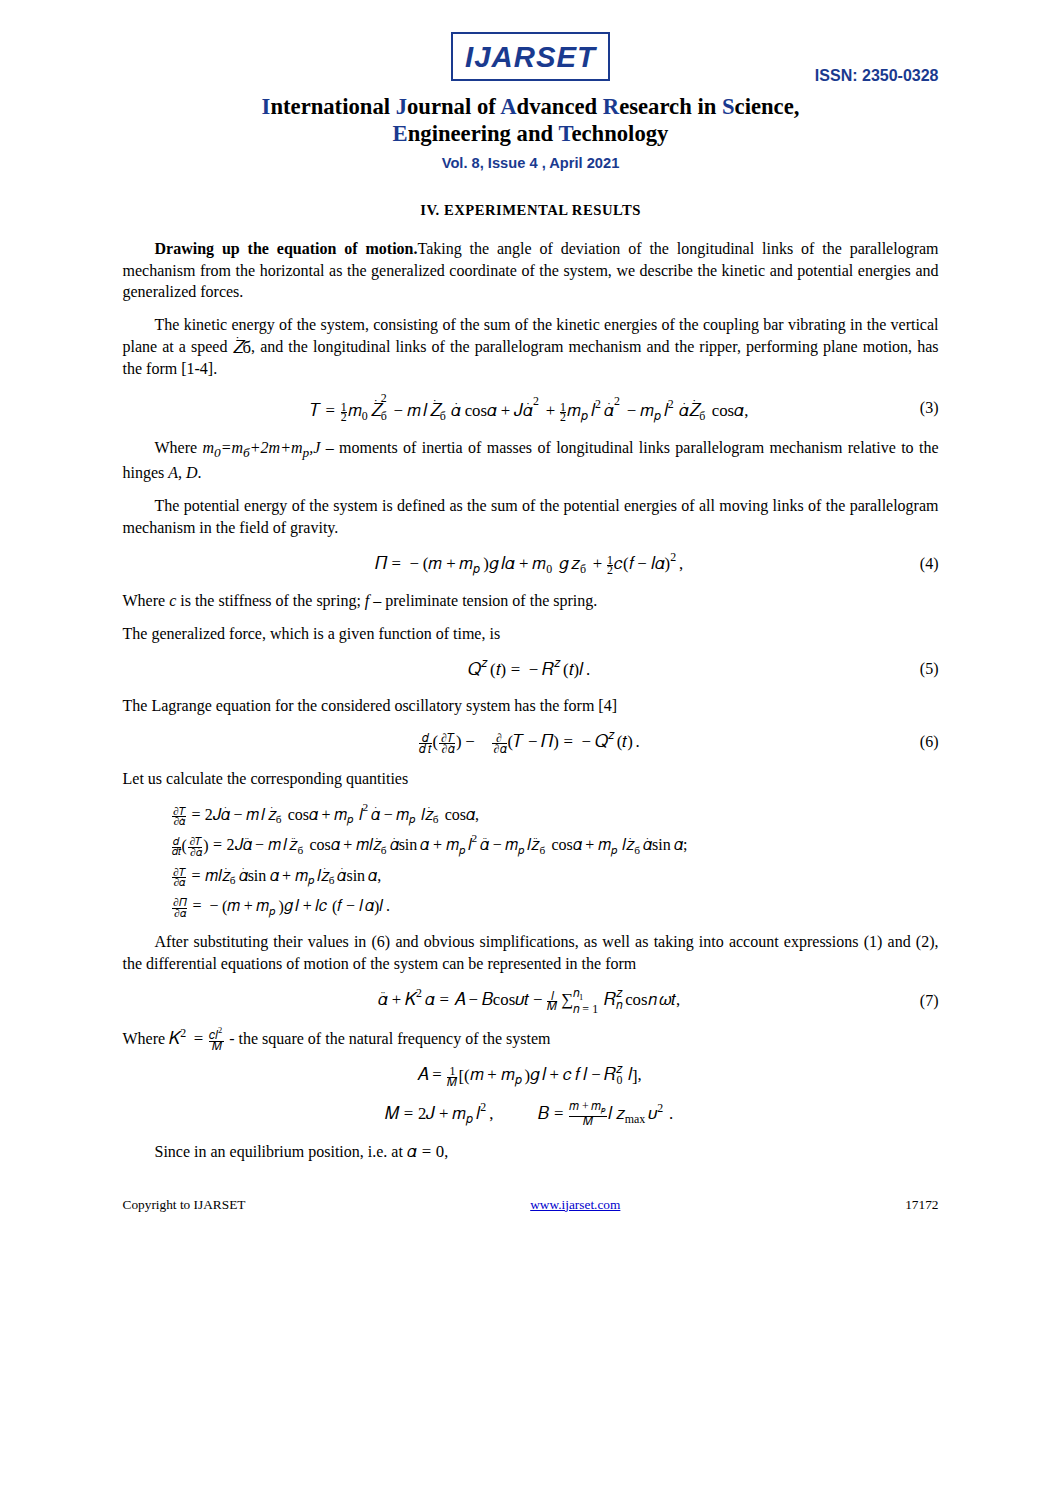IJARSET
ISSN: 2350-0328
International Journal of Advanced Research in Science,
Engineering and Technology
Vol. 8, Issue 4 , April 2021
IV. EXPERIMENTAL RESULTS
Drawing up the equation of motion. Taking the angle of deviation of the longitudinal links of the parallelogram mechanism from the horizontal as the generalized coordinate of the system, we describe the kinetic and potential energies and generalized forces.
The kinetic energy of the system, consisting of the sum of the kinetic energies of the coupling bar vibrating in the vertical plane at a speed Z˙б, and the longitudinal links of the parallelogram mechanism and the ripper, performing plane motion, has the form [1-4].
T= 12 m0 Z˙б2 − ml Z˙б α˙ cosα + J α˙2 + 12 mp l2 α˙2 − mp l2 α˙ Z˙б cosα , (3)
Where m0=mб+2m+mp,J – moments of inertia of masses of longitudinal links parallelogram mechanism relative to the hinges A, D.
The potential energy of the system is defined as the sum of the potential energies of all moving links of the parallelogram mechanism in the field of gravity.
Π= −(m+mp) glα + m0 g zб + 12 c (f−lα)2 , (4)
Where c is the stiffness of the spring; f – preliminate tension of the spring.
The generalized force, which is a given function of time, is
Qz(t) = − Rz(t)l . (5)
The Lagrange equation for the considered oscillatory system has the form [4]
ddt ( ∂T∂α˙ ) − ∂∂α (T−Π) = −Qz(t) . (6)
Let us calculate the corresponding quantities
∂T∂α˙ = 2Jα˙ − ml z˙б cosα + mp l2 α˙ − mp l z˙б cosα ,
ddt ( ∂T∂α˙ ) = 2Jα¨ − ml z¨б cosα + ml z˙б α˙ sinα + mp l2 α¨ − mp l z¨б cosα + mp l z˙б α˙ sinα ;
∂T∂α = ml z˙б α˙ sinα + mp l z˙б α˙ sinα ,
∂Π∂α = −(m+mp) gl + lc (f−lα) l .
After substituting their values in (6) and obvious simplifications, as well as taking into account expressions (1) and (2), the differential equations of motion of the system can be represented in the form
α¨ + K2α = A − Bcosυt − lM ∑ n=1 n1 Rnz cosnωt , (7)
Where K2=cl2M - the square of the natural frequency of the system
A= 1M [ (m+mp) gl + cfl − R0z l ] ,
M=2J+ mpl2 , B= m+mp M l zmax υ2 .
Since in an equilibrium position, i.e. at α=0,
Copyright to IJARSET www.ijarset.com 17172